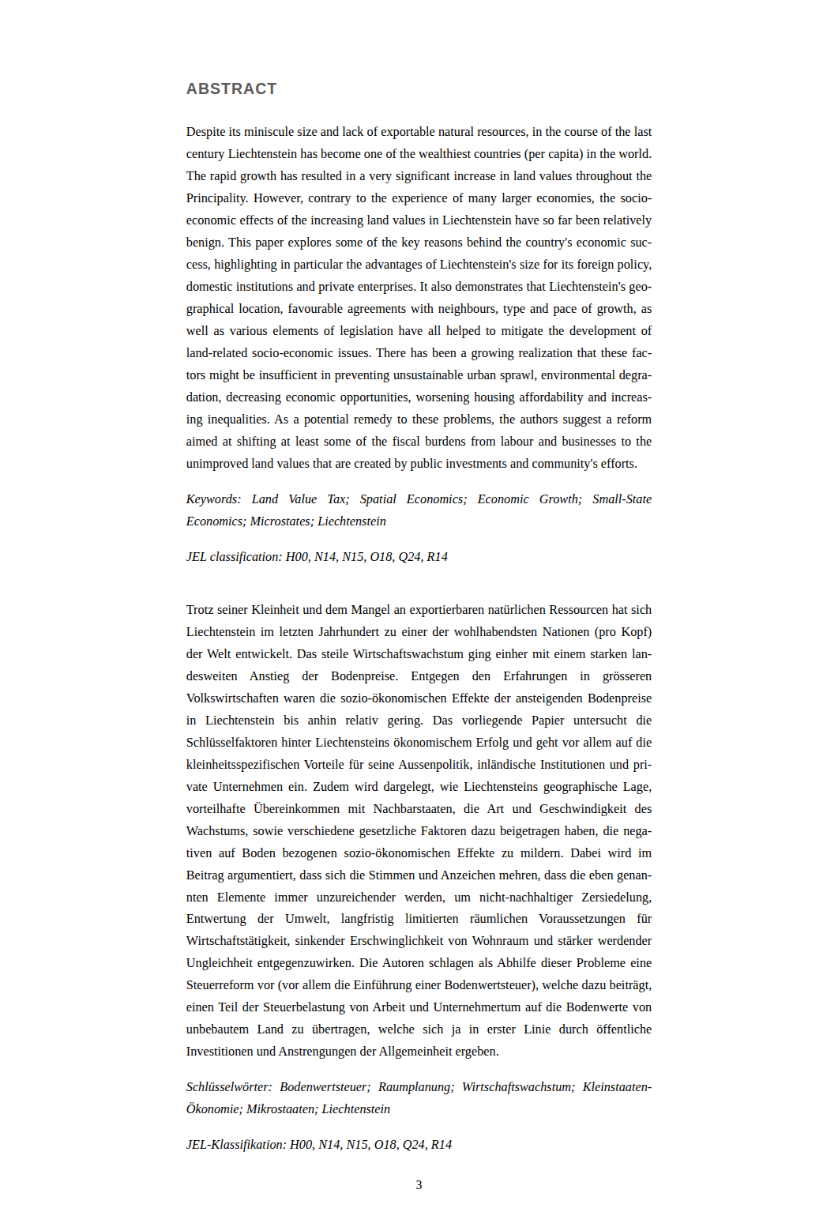ABSTRACT
Despite its miniscule size and lack of exportable natural resources, in the course of the last century Liechtenstein has become one of the wealthiest countries (per capita) in the world. The rapid growth has resulted in a very significant increase in land values throughout the Principality. However, contrary to the experience of many larger economies, the socio-economic effects of the increasing land values in Liechtenstein have so far been relatively benign. This paper explores some of the key reasons behind the country's economic success, highlighting in particular the advantages of Liechtenstein's size for its foreign policy, domestic institutions and private enterprises. It also demonstrates that Liechtenstein's geographical location, favourable agreements with neighbours, type and pace of growth, as well as various elements of legislation have all helped to mitigate the development of land-related socio-economic issues. There has been a growing realization that these factors might be insufficient in preventing unsustainable urban sprawl, environmental degradation, decreasing economic opportunities, worsening housing affordability and increasing inequalities. As a potential remedy to these problems, the authors suggest a reform aimed at shifting at least some of the fiscal burdens from labour and businesses to the unimproved land values that are created by public investments and community's efforts.
Keywords: Land Value Tax; Spatial Economics; Economic Growth; Small-State Economics; Microstates; Liechtenstein
JEL classification: H00, N14, N15, O18, Q24, R14
Trotz seiner Kleinheit und dem Mangel an exportierbaren natürlichen Ressourcen hat sich Liechtenstein im letzten Jahrhundert zu einer der wohlhabendsten Nationen (pro Kopf) der Welt entwickelt. Das steile Wirtschaftswachstum ging einher mit einem starken landesweiten Anstieg der Bodenpreise. Entgegen den Erfahrungen in grösseren Volkswirtschaften waren die sozio-ökonomischen Effekte der ansteigenden Bodenpreise in Liechtenstein bis anhin relativ gering. Das vorliegende Papier untersucht die Schlüsselfaktoren hinter Liechtensteins ökonomischem Erfolg und geht vor allem auf die kleinheitsspezifischen Vorteile für seine Aussenpolitik, inländische Institutionen und private Unternehmen ein. Zudem wird dargelegt, wie Liechtensteins geographische Lage, vorteilhafte Übereinkommen mit Nachbarstaaten, die Art und Geschwindigkeit des Wachstums, sowie verschiedene gesetzliche Faktoren dazu beigetragen haben, die negativen auf Boden bezogenen sozio-ökonomischen Effekte zu mildern. Dabei wird im Beitrag argumentiert, dass sich die Stimmen und Anzeichen mehren, dass die eben genannten Elemente immer unzureichender werden, um nicht-nachhaltiger Zersiedelung, Entwertung der Umwelt, langfristig limitierten räumlichen Voraussetzungen für Wirtschaftstätigkeit, sinkender Erschwinglichkeit von Wohnraum und stärker werdender Ungleichheit entgegenzuwirken. Die Autoren schlagen als Abhilfe dieser Probleme eine Steuerreform vor (vor allem die Einführung einer Bodenwertsteuer), welche dazu beiträgt, einen Teil der Steuerbelastung von Arbeit und Unternehmertum auf die Bodenwerte von unbebautem Land zu übertragen, welche sich ja in erster Linie durch öffentliche Investitionen und Anstrengungen der Allgemeinheit ergeben.
Schlüsselwörter: Bodenwertsteuer; Raumplanung; Wirtschaftswachstum; Kleinstaaten-Ökonomie; Mikrostaaten; Liechtenstein
JEL-Klassifikation: H00, N14, N15, O18, Q24, R14
3